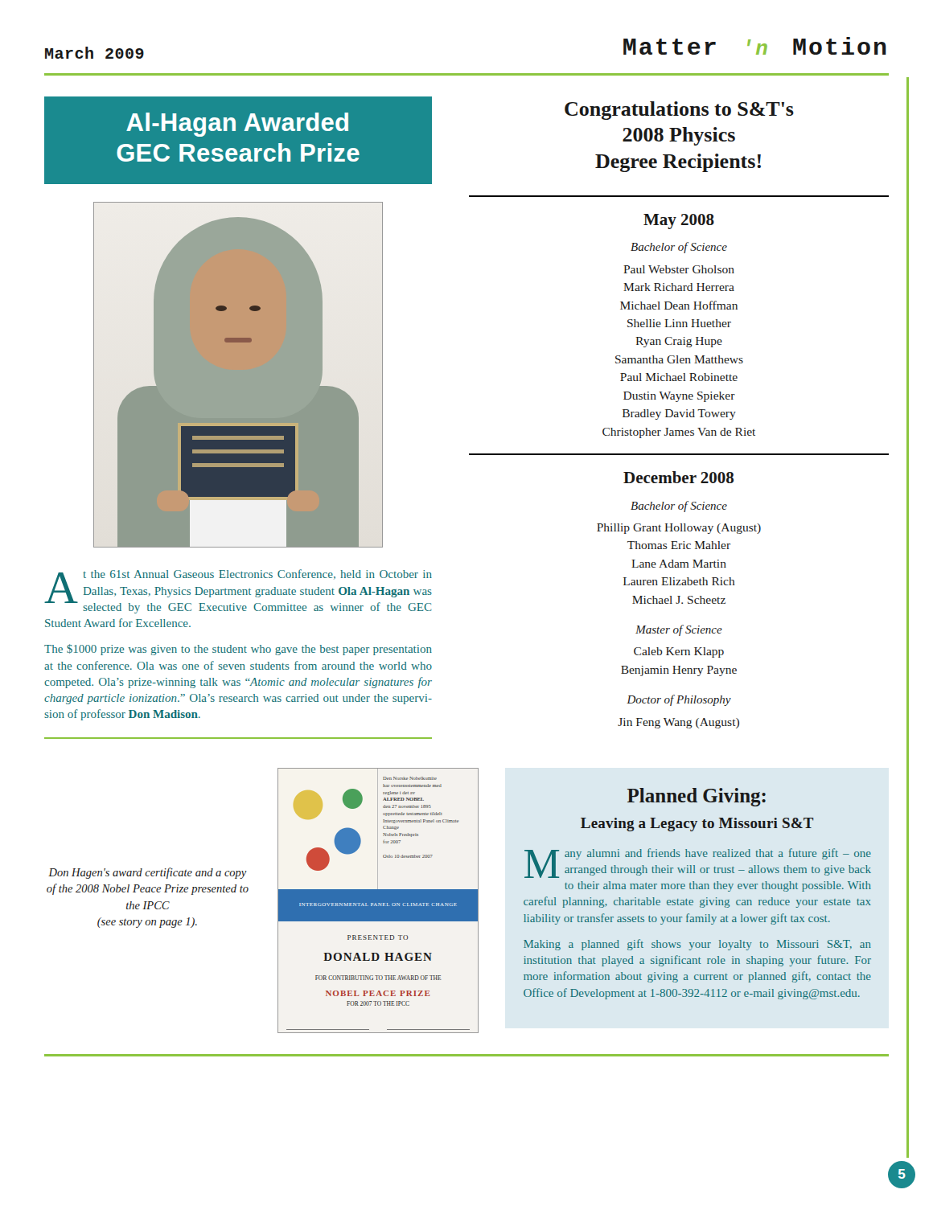March 2009
Matter 'n Motion
Al-Hagan Awarded
GEC Research Prize
At the 61st Annual Gaseous Electronics Conference, held in October in Dallas, Texas, Physics Department graduate student Ola Al-Hagan was selected by the GEC Executive Committee as winner of the GEC Student Award for Excellence.
The $1000 prize was given to the student who gave the best paper presentation at the conference. Ola was one of seven students from around the world who competed. Ola’s prize-winning talk was “Atomic and molecular signatures for charged particle ionization.” Ola’s research was carried out under the supervision of professor Don Madison.
Congratulations to S&T's
2008 Physics
Degree Recipients!
May 2008
Bachelor of Science
Paul Webster Gholson
Mark Richard Herrera
Michael Dean Hoffman
Shellie Linn Huether
Ryan Craig Hupe
Samantha Glen Matthews
Paul Michael Robinette
Dustin Wayne Spieker
Bradley David Towery
Christopher James Van de Riet
December 2008
Bachelor of Science
Phillip Grant Holloway (August)
Thomas Eric Mahler
Lane Adam Martin
Lauren Elizabeth Rich
Michael J. Scheetz
Master of Science
Caleb Kern Klapp
Benjamin Henry Payne
Doctor of Philosophy
Jin Feng Wang (August)
Don Hagen's award certificate and a copy of the 2008 Nobel Peace Prize presented to the IPCC
(see story on page 1).
Den Norske Nobelkomite
har overensstemmende med
reglene i det av
ALFRED NOBEL
den 27 november 1895
opprettede testamente tildelt
Intergovernmental Panel on Climate Change
Nobels Fredspris
for 2007
Oslo 10 desember 2007
INTERGOVERNMENTAL PANEL ON CLIMATE CHANGE
PRESENTED TO
DONALD HAGEN
FOR CONTRIBUTING TO THE AWARD OF THE
NOBEL PEACE PRIZE
FOR 2007 TO THE IPCC
R. K. Pachauri
IPCC Chairman R. Christ
IPCC Secretary
Planned Giving:
Leaving a Legacy to Missouri S&T
Many alumni and friends have realized that a future gift – one arranged through their will or trust – allows them to give back to their alma mater more than they ever thought possible. With careful planning, charitable estate giving can reduce your estate tax liability or transfer assets to your family at a lower gift tax cost.
Making a planned gift shows your loyalty to Missouri S&T, an institution that played a significant role in shaping your future. For more information about giving a current or planned gift, contact the Office of Development at 1-800-392-4112 or e-mail giving@mst.edu.
5